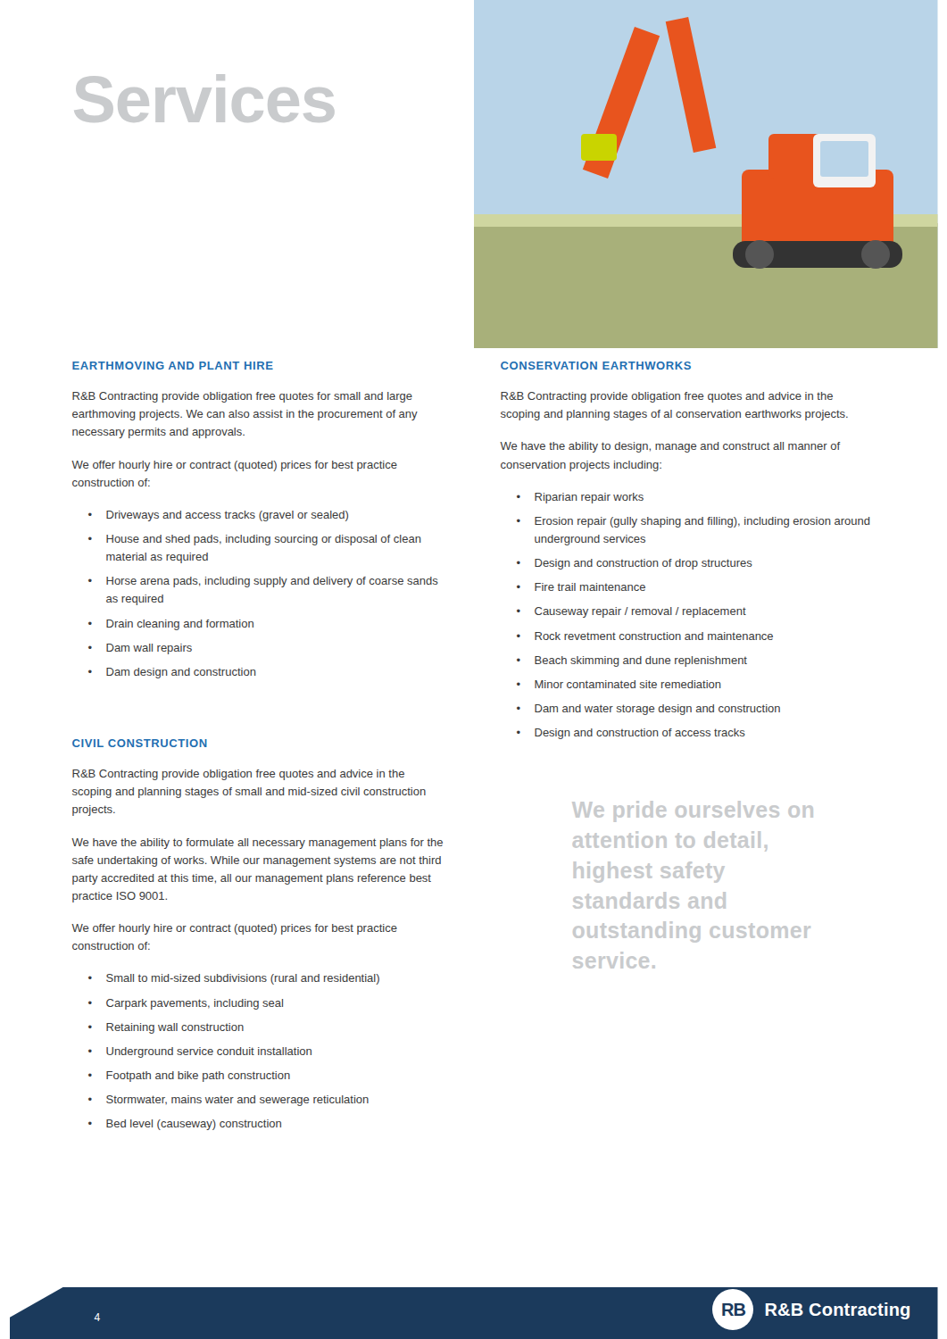Services
Earthmoving and Plant Hire
R&B Contracting provide obligation free quotes for small and large earthmoving projects. We can also assist in the procurement of any necessary permits and approvals.
We offer hourly hire or contract (quoted) prices for best practice construction of:
Driveways and access tracks (gravel or sealed)
House and shed pads, including sourcing or disposal of clean material as required
Horse arena pads, including supply and delivery of coarse sands as required
Drain cleaning and formation
Dam wall repairs
Dam design and construction
Civil Construction
R&B Contracting provide obligation free quotes and advice in the scoping and planning stages of small and mid-sized civil construction projects.
We have the ability to formulate all necessary management plans for the safe undertaking of works. While our management systems are not third party accredited at this time, all our management plans reference best practice ISO 9001.
We offer hourly hire or contract (quoted) prices for best practice construction of:
Small to mid-sized subdivisions (rural and residential)
Carpark pavements, including seal
Retaining wall construction
Underground service conduit installation
Footpath and bike path construction
Stormwater, mains water and sewerage reticulation
Bed level (causeway) construction
Conservation Earthworks
R&B Contracting provide obligation free quotes and advice in the scoping and planning stages of al conservation earthworks projects.
We have the ability to design, manage and construct all manner of conservation projects including:
Riparian repair works
Erosion repair (gully shaping and filling), including erosion around underground services
Design and construction of drop structures
Fire trail maintenance
Causeway repair / removal / replacement
Rock revetment construction and maintenance
Beach skimming and dune replenishment
Minor contaminated site remediation
Dam and water storage design and construction
Design and construction of access tracks
We pride ourselves on attention to detail, highest safety standards and outstanding customer service.
4
RB
R&B Contracting